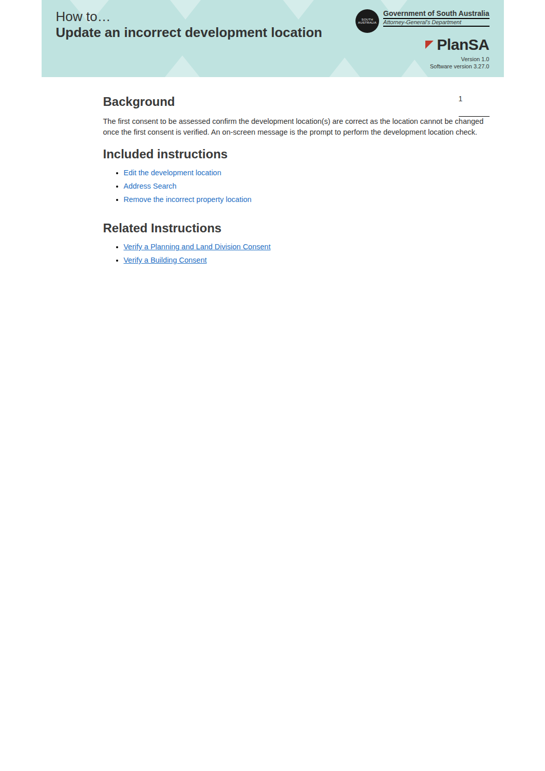How to…
Update an incorrect development location
SOUTH
AUSTRALIA
Government of South Australia
Attorney-General's Department
PlanSA
Version 1.0
Software version 3.27.0
1
Background
The first consent to be assessed confirm the development location(s) are correct as the location cannot be changed once the first consent is verified. An on-screen message is the prompt to perform the development location check.
Included instructions
Edit the development location
Address Search
Remove the incorrect property location
Related Instructions
Verify a Planning and Land Division Consent
Verify a Building Consent